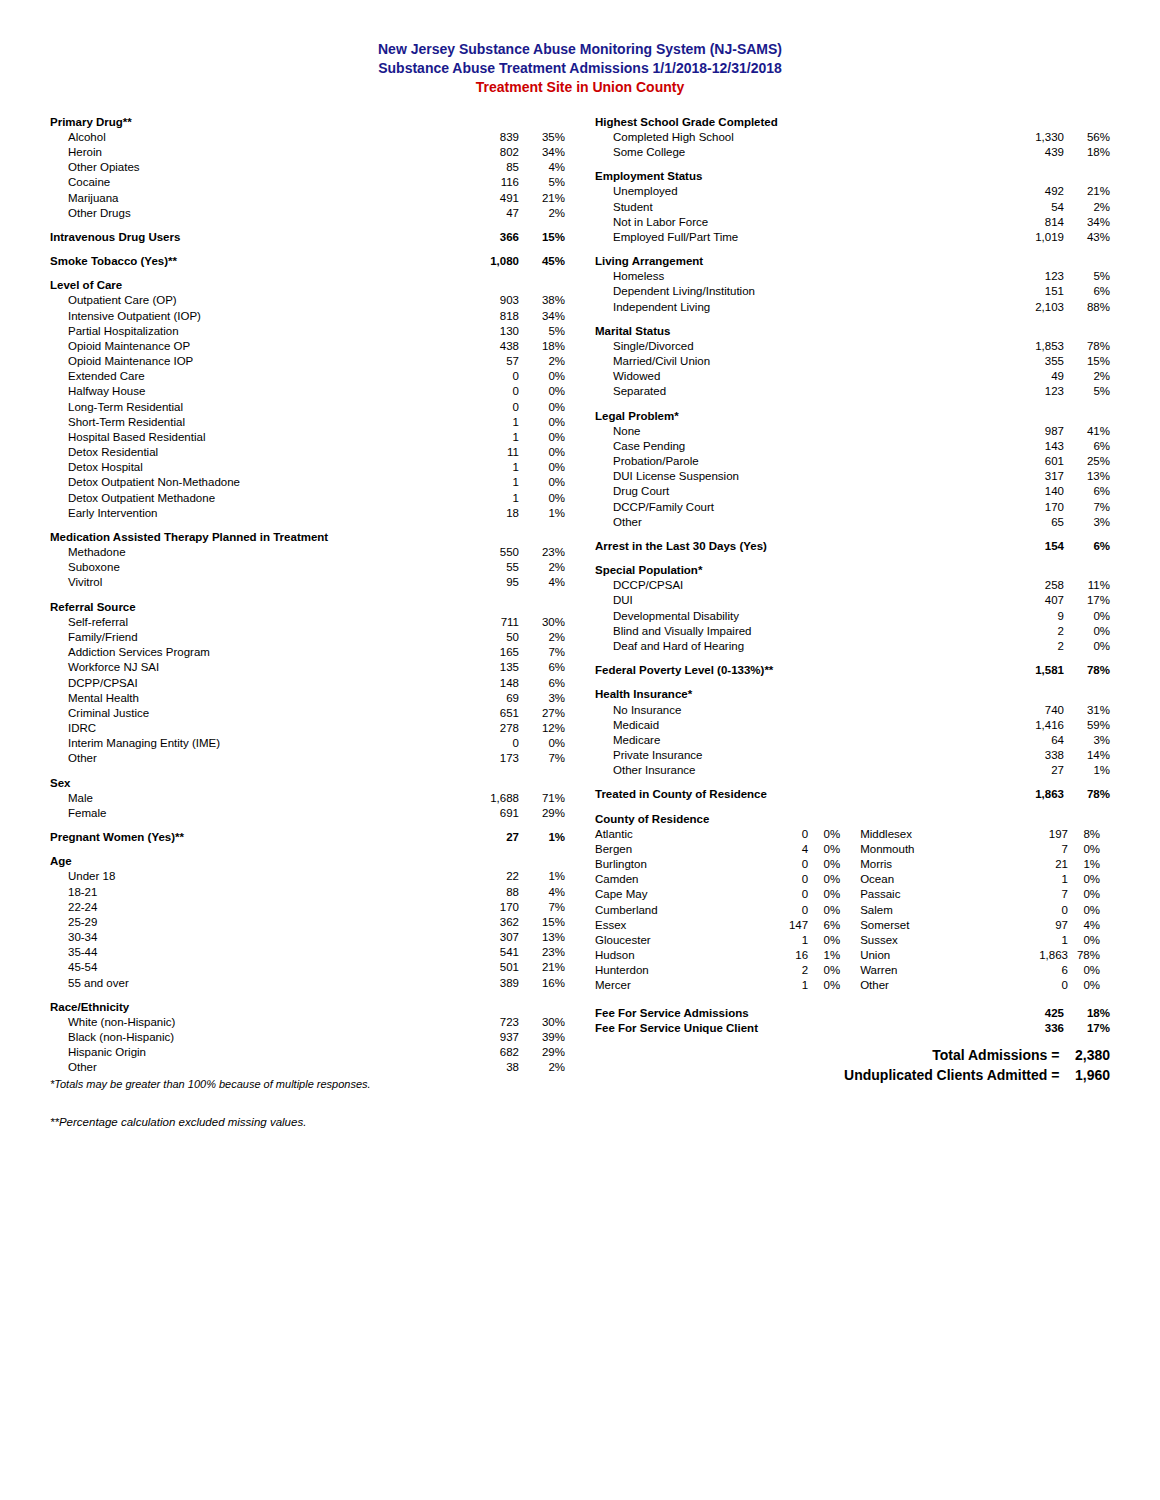New Jersey Substance Abuse Monitoring System (NJ-SAMS)
Substance Abuse Treatment Admissions 1/1/2018-12/31/2018
Treatment Site in Union County
| Primary Drug** |
| Alcohol | 839 | 35% |
| Heroin | 802 | 34% |
| Other Opiates | 85 | 4% |
| Cocaine | 116 | 5% |
| Marijuana | 491 | 21% |
| Other Drugs | 47 | 2% |
| Intravenous Drug Users | 366 | 15% |
| Smoke Tobacco (Yes)** | 1,080 | 45% |
| Level of Care |
| Outpatient Care (OP) | 903 | 38% |
| Intensive Outpatient (IOP) | 818 | 34% |
| Partial Hospitalization | 130 | 5% |
| Opioid Maintenance OP | 438 | 18% |
| Opioid Maintenance IOP | 57 | 2% |
| Extended Care | 0 | 0% |
| Halfway House | 0 | 0% |
| Long-Term Residential | 0 | 0% |
| Short-Term Residential | 1 | 0% |
| Hospital Based Residential | 1 | 0% |
| Detox Residential | 11 | 0% |
| Detox Hospital | 1 | 0% |
| Detox Outpatient Non-Methadone | 1 | 0% |
| Detox Outpatient Methadone | 1 | 0% |
| Early Intervention | 18 | 1% |
| Medication Assisted Therapy Planned in Treatment |
| Methadone | 550 | 23% |
| Suboxone | 55 | 2% |
| Vivitrol | 95 | 4% |
| Referral Source |
| Self-referral | 711 | 30% |
| Family/Friend | 50 | 2% |
| Addiction Services Program | 165 | 7% |
| Workforce NJ SAI | 135 | 6% |
| DCPP/CPSAI | 148 | 6% |
| Mental Health | 69 | 3% |
| Criminal Justice | 651 | 27% |
| IDRC | 278 | 12% |
| Interim Managing Entity (IME) | 0 | 0% |
| Other | 173 | 7% |
| Sex |
| Male | 1,688 | 71% |
| Female | 691 | 29% |
| Pregnant Women (Yes)** | 27 | 1% |
| Age |
| Under 18 | 22 | 1% |
| 18-21 | 88 | 4% |
| 22-24 | 170 | 7% |
| 25-29 | 362 | 15% |
| 30-34 | 307 | 13% |
| 35-44 | 541 | 23% |
| 45-54 | 501 | 21% |
| 55 and over | 389 | 16% |
| Race/Ethnicity |
| White (non-Hispanic) | 723 | 30% |
| Black (non-Hispanic) | 937 | 39% |
| Hispanic Origin | 682 | 29% |
| Other | 38 | 2% |
*Totals may be greater than 100% because of multiple responses.
| Highest School Grade Completed |
| Completed High School | 1,330 | 56% |
| Some College | 439 | 18% |
| Employment Status |
| Unemployed | 492 | 21% |
| Student | 54 | 2% |
| Not in Labor Force | 814 | 34% |
| Employed Full/Part Time | 1,019 | 43% |
| Living Arrangement |
| Homeless | 123 | 5% |
| Dependent Living/Institution | 151 | 6% |
| Independent Living | 2,103 | 88% |
| Marital Status |
| Single/Divorced | 1,853 | 78% |
| Married/Civil Union | 355 | 15% |
| Widowed | 49 | 2% |
| Separated | 123 | 5% |
| Legal Problem* |
| None | 987 | 41% |
| Case Pending | 143 | 6% |
| Probation/Parole | 601 | 25% |
| DUI License Suspension | 317 | 13% |
| Drug Court | 140 | 6% |
| DCCP/Family Court | 170 | 7% |
| Other | 65 | 3% |
| Arrest in the Last 30 Days (Yes) | 154 | 6% |
| Special Population* |
| DCCP/CPSAI | 258 | 11% |
| DUI | 407 | 17% |
| Developmental Disability | 9 | 0% |
| Blind and Visually Impaired | 2 | 0% |
| Deaf and Hard of Hearing | 2 | 0% |
| Federal Poverty Level (0-133%)** | 1,581 | 78% |
| Health Insurance* |
| No Insurance | 740 | 31% |
| Medicaid | 1,416 | 59% |
| Medicare | 64 | 3% |
| Private Insurance | 338 | 14% |
| Other Insurance | 27 | 1% |
| Treated in County of Residence | 1,863 | 78% |
| County of Residence |
| Atlantic | 0 | 0% | Middlesex | 197 | 8% |
| Bergen | 4 | 0% | Monmouth | 7 | 0% |
| Burlington | 0 | 0% | Morris | 21 | 1% |
| Camden | 0 | 0% | Ocean | 1 | 0% |
| Cape May | 0 | 0% | Passaic | 7 | 0% |
| Cumberland | 0 | 0% | Salem | 0 | 0% |
| Essex | 147 | 6% | Somerset | 97 | 4% |
| Gloucester | 1 | 0% | Sussex | 1 | 0% |
| Hudson | 16 | 1% | Union | 1,863 | 78% |
| Hunterdon | 2 | 0% | Warren | 6 | 0% |
| Mercer | 1 | 0% | Other | 0 | 0% |
| Fee For Service Admissions | 425 | 18% |
| Fee For Service Unique Client | 336 | 17% |
Total Admissions = 2,380
Unduplicated Clients Admitted = 1,960
**Percentage calculation excluded missing values.